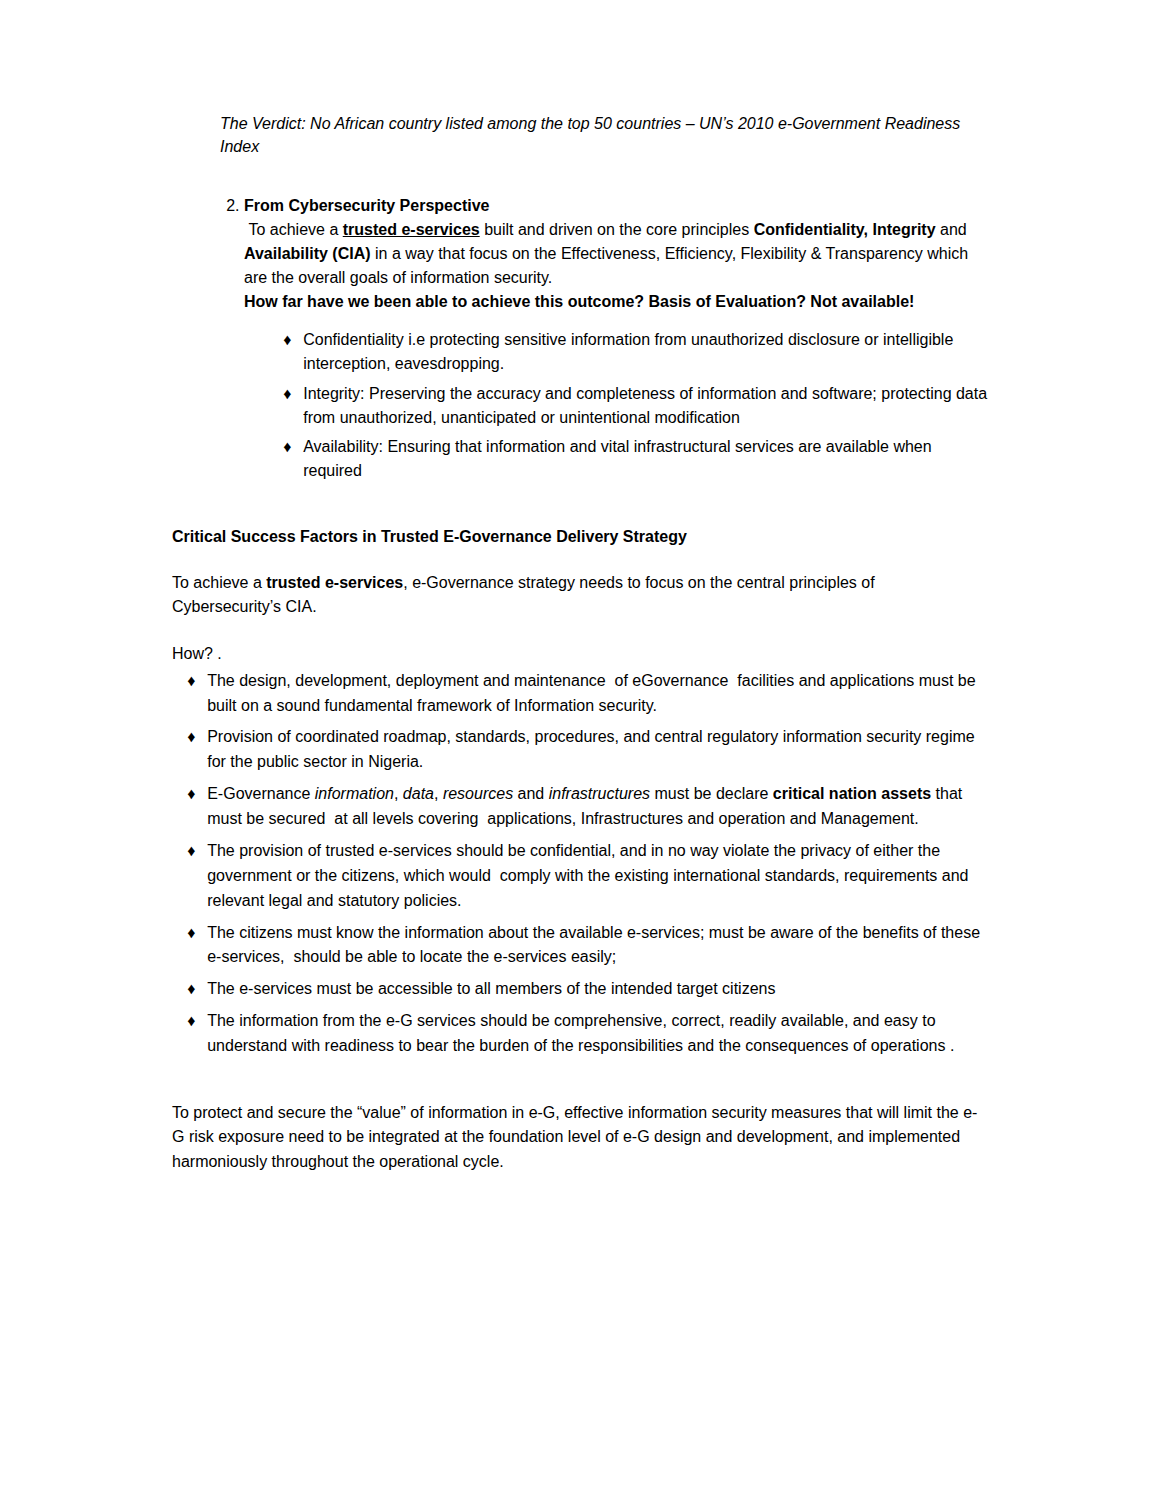The Verdict: No African country listed among the top 50 countries – UN’s 2010 e-Government Readiness Index
From Cybersecurity Perspective
To achieve a trusted e-services built and driven on the core principles Confidentiality, Integrity and Availability (CIA) in a way that focus on the Effectiveness, Efficiency, Flexibility & Transparency which are the overall goals of information security.
How far have we been able to achieve this outcome? Basis of Evaluation? Not available!
Confidentiality i.e protecting sensitive information from unauthorized disclosure or intelligible interception, eavesdropping.
Integrity: Preserving the accuracy and completeness of information and software; protecting data from unauthorized, unanticipated or unintentional modification
Availability: Ensuring that information and vital infrastructural services are available when required
Critical Success Factors in Trusted E-Governance Delivery Strategy
To achieve a trusted e-services, e-Governance strategy needs to focus on the central principles of Cybersecurity’s CIA.
How? .
The design, development, deployment and maintenance of eGovernance facilities and applications must be built on a sound fundamental framework of Information security.
Provision of coordinated roadmap, standards, procedures, and central regulatory information security regime for the public sector in Nigeria.
E-Governance information, data, resources and infrastructures must be declare critical nation assets that must be secured at all levels covering applications, Infrastructures and operation and Management.
The provision of trusted e-services should be confidential, and in no way violate the privacy of either the government or the citizens, which would comply with the existing international standards, requirements and relevant legal and statutory policies.
The citizens must know the information about the available e-services; must be aware of the benefits of these e-services, should be able to locate the e-services easily;
The e-services must be accessible to all members of the intended target citizens
The information from the e-G services should be comprehensive, correct, readily available, and easy to understand with readiness to bear the burden of the responsibilities and the consequences of operations .
To protect and secure the “value” of information in e-G, effective information security measures that will limit the e-G risk exposure need to be integrated at the foundation level of e-G design and development, and implemented harmoniously throughout the operational cycle.